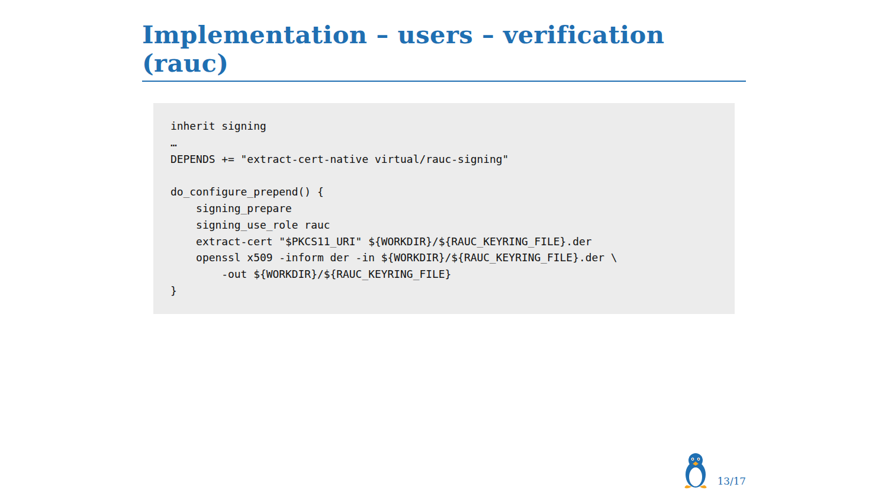Implementation – users – verification (rauc)
inherit signing
…
DEPENDS += "extract-cert-native virtual/rauc-signing"

do_configure_prepend() {
    signing_prepare
    signing_use_role rauc
    extract-cert "$PKCS11_URI" ${WORKDIR}/${RAUC_KEYRING_FILE}.der
    openssl x509 -inform der -in ${WORKDIR}/${RAUC_KEYRING_FILE}.der \
        -out ${WORKDIR}/${RAUC_KEYRING_FILE}
}
13/17